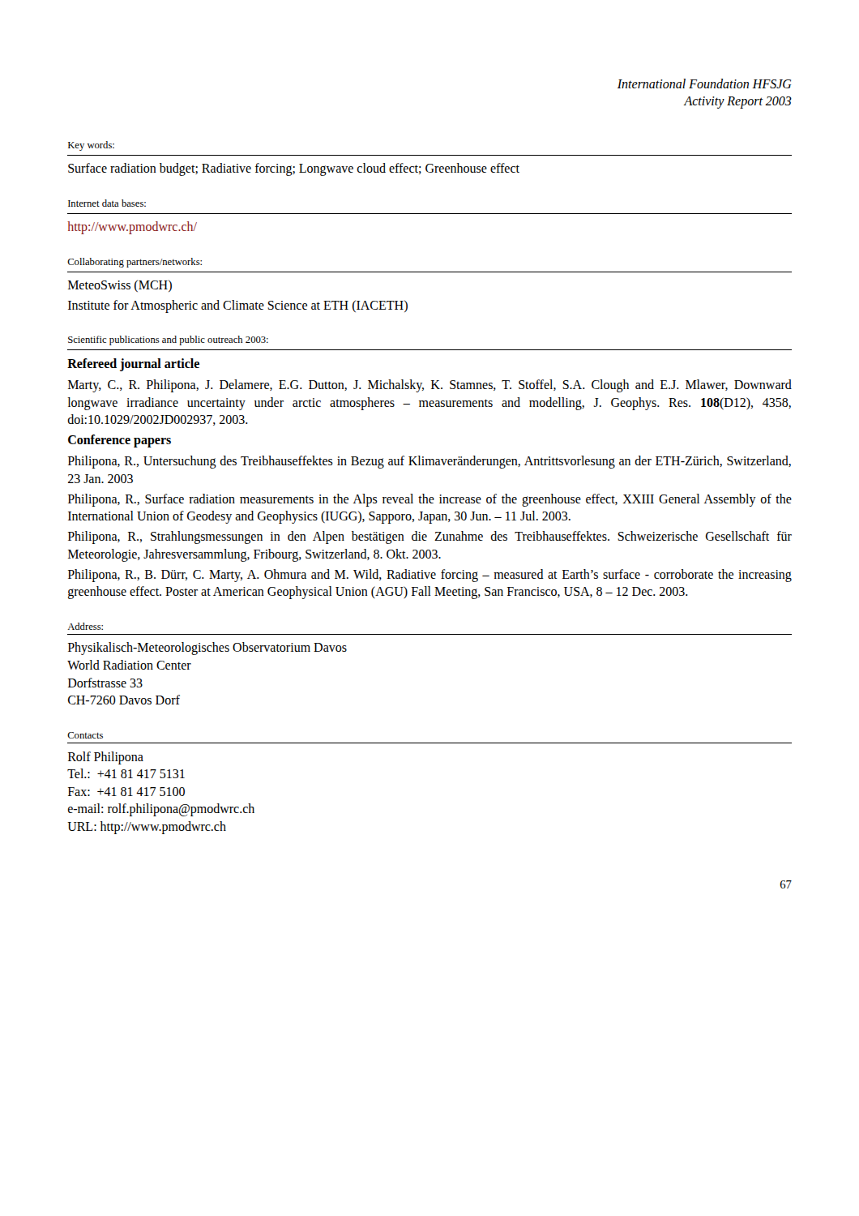International Foundation HFSJG
Activity Report 2003
Key words:
Surface radiation budget; Radiative forcing; Longwave cloud effect; Greenhouse effect
Internet data bases:
http://www.pmodwrc.ch/
Collaborating partners/networks:
MeteoSwiss (MCH)
Institute for Atmospheric and Climate Science at ETH (IACETH)
Scientific publications and public outreach 2003:
Refereed journal article
Marty, C., R. Philipona, J. Delamere, E.G. Dutton, J. Michalsky, K. Stamnes, T. Stoffel, S.A. Clough and E.J. Mlawer, Downward longwave irradiance uncertainty under arctic atmospheres – measurements and modelling, J. Geophys. Res. 108(D12), 4358, doi:10.1029/2002JD002937, 2003.
Conference papers
Philipona, R., Untersuchung des Treibhauseffektes in Bezug auf Klimaveränderungen, Antrittsvorlesung an der ETH-Zürich, Switzerland, 23 Jan. 2003
Philipona, R., Surface radiation measurements in the Alps reveal the increase of the greenhouse effect, XXIII General Assembly of the International Union of Geodesy and Geophysics (IUGG), Sapporo, Japan, 30 Jun. – 11 Jul. 2003.
Philipona, R., Strahlungsmessungen in den Alpen bestätigen die Zunahme des Treibhauseffektes. Schweizerische Gesellschaft für Meteorologie, Jahresversammlung, Fribourg, Switzerland, 8. Okt. 2003.
Philipona, R., B. Dürr, C. Marty, A. Ohmura and M. Wild, Radiative forcing – measured at Earth’s surface - corroborate the increasing greenhouse effect. Poster at American Geophysical Union (AGU) Fall Meeting, San Francisco, USA, 8 – 12 Dec. 2003.
Address:
Physikalisch-Meteorologisches Observatorium Davos
World Radiation Center
Dorfstrasse 33
CH-7260 Davos Dorf
Contacts
Rolf Philipona
Tel.: +41 81 417 5131
Fax: +41 81 417 5100
e-mail: rolf.philipona@pmodwrc.ch
URL: http://www.pmodwrc.ch
67